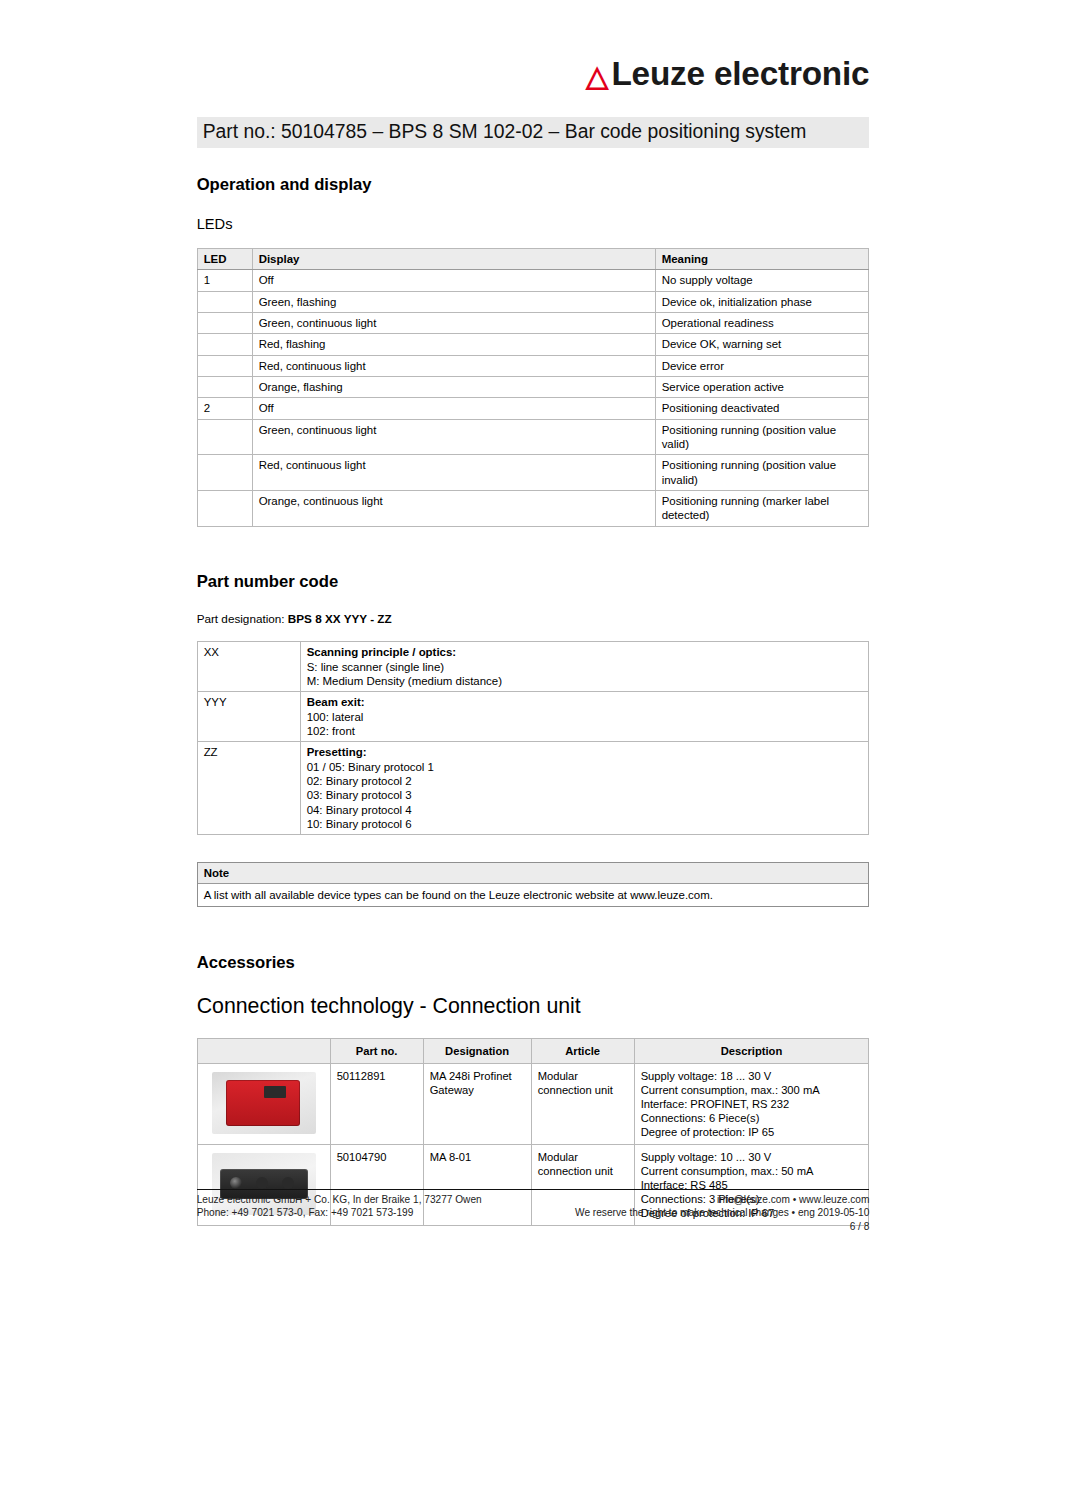△Leuze electronic
Part no.: 50104785 – BPS 8 SM 102-02 – Bar code positioning system
Operation and display
LEDs
| LED | Display | Meaning |
| --- | --- | --- |
| 1 | Off | No supply voltage |
| | Green, flashing | Device ok, initialization phase |
| | Green, continuous light | Operational readiness |
| | Red, flashing | Device OK, warning set |
| | Red, continuous light | Device error |
| | Orange, flashing | Service operation active |
| 2 | Off | Positioning deactivated |
| | Green, continuous light | Positioning running (position value valid) |
| | Red, continuous light | Positioning running (position value invalid) |
| | Orange, continuous light | Positioning running (marker label detected) |
Part number code
Part designation: BPS 8 XX YYY - ZZ
| XX | Scanning principle / optics: S: line scanner (single line) M: Medium Density (medium distance) |
| YYY | Beam exit: 100: lateral 102: front |
| ZZ | Presetting: 01 / 05: Binary protocol 1 02: Binary protocol 2 03: Binary protocol 3 04: Binary protocol 4 10: Binary protocol 6 |
Note
A list with all available device types can be found on the Leuze electronic website at www.leuze.com.
Accessories
Connection technology - Connection unit
| | Part no. | Designation | Article | Description |
| --- | --- | --- | --- | --- |
| | 50112891 | MA 248i Profinet Gateway | Modular connection unit | Supply voltage: 18 ... 30 V Current consumption, max.: 300 mA Interface: PROFINET, RS 232 Connections: 6 Piece(s) Degree of protection: IP 65 |
| | 50104790 | MA 8-01 | Modular connection unit | Supply voltage: 10 ... 30 V Current consumption, max.: 50 mA Interface: RS 485 Connections: 3 Piece(s) Degree of protection: IP 67 |
Leuze electronic GmbH + Co. KG, In der Braike 1, 73277 Owen
Phone: +49 7021 573-0, Fax: +49 7021 573-199
info@leuze.com • www.leuze.com
We reserve the right to make technical changes • eng 2019-05-10
6 / 8